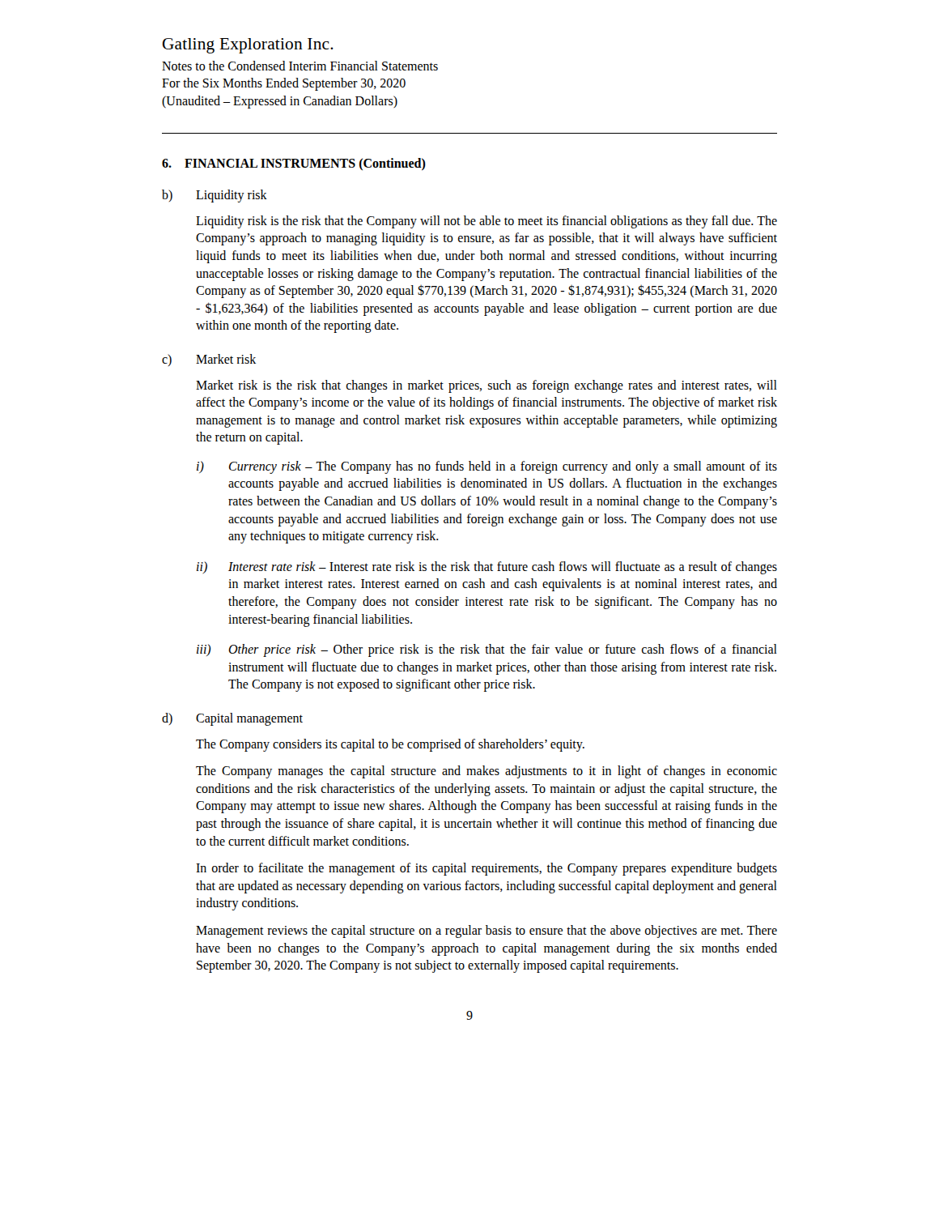Gatling Exploration Inc.
Notes to the Condensed Interim Financial Statements
For the Six Months Ended September 30, 2020
(Unaudited – Expressed in Canadian Dollars)
6. FINANCIAL INSTRUMENTS (Continued)
b)
Liquidity risk
Liquidity risk is the risk that the Company will not be able to meet its financial obligations as they fall due. The Company’s approach to managing liquidity is to ensure, as far as possible, that it will always have sufficient liquid funds to meet its liabilities when due, under both normal and stressed conditions, without incurring unacceptable losses or risking damage to the Company’s reputation. The contractual financial liabilities of the Company as of September 30, 2020 equal $770,139 (March 31, 2020 - $1,874,931); $455,324 (March 31, 2020 - $1,623,364) of the liabilities presented as accounts payable and lease obligation – current portion are due within one month of the reporting date.
c)
Market risk
Market risk is the risk that changes in market prices, such as foreign exchange rates and interest rates, will affect the Company’s income or the value of its holdings of financial instruments. The objective of market risk management is to manage and control market risk exposures within acceptable parameters, while optimizing the return on capital.
i)
Currency risk – The Company has no funds held in a foreign currency and only a small amount of its accounts payable and accrued liabilities is denominated in US dollars. A fluctuation in the exchanges rates between the Canadian and US dollars of 10% would result in a nominal change to the Company’s accounts payable and accrued liabilities and foreign exchange gain or loss. The Company does not use any techniques to mitigate currency risk.
ii)
Interest rate risk – Interest rate risk is the risk that future cash flows will fluctuate as a result of changes in market interest rates. Interest earned on cash and cash equivalents is at nominal interest rates, and therefore, the Company does not consider interest rate risk to be significant. The Company has no interest-bearing financial liabilities.
iii)
Other price risk – Other price risk is the risk that the fair value or future cash flows of a financial instrument will fluctuate due to changes in market prices, other than those arising from interest rate risk. The Company is not exposed to significant other price risk.
d)
Capital management
The Company considers its capital to be comprised of shareholders’ equity.
The Company manages the capital structure and makes adjustments to it in light of changes in economic conditions and the risk characteristics of the underlying assets. To maintain or adjust the capital structure, the Company may attempt to issue new shares. Although the Company has been successful at raising funds in the past through the issuance of share capital, it is uncertain whether it will continue this method of financing due to the current difficult market conditions.
In order to facilitate the management of its capital requirements, the Company prepares expenditure budgets that are updated as necessary depending on various factors, including successful capital deployment and general industry conditions.
Management reviews the capital structure on a regular basis to ensure that the above objectives are met. There have been no changes to the Company’s approach to capital management during the six months ended September 30, 2020. The Company is not subject to externally imposed capital requirements.
9